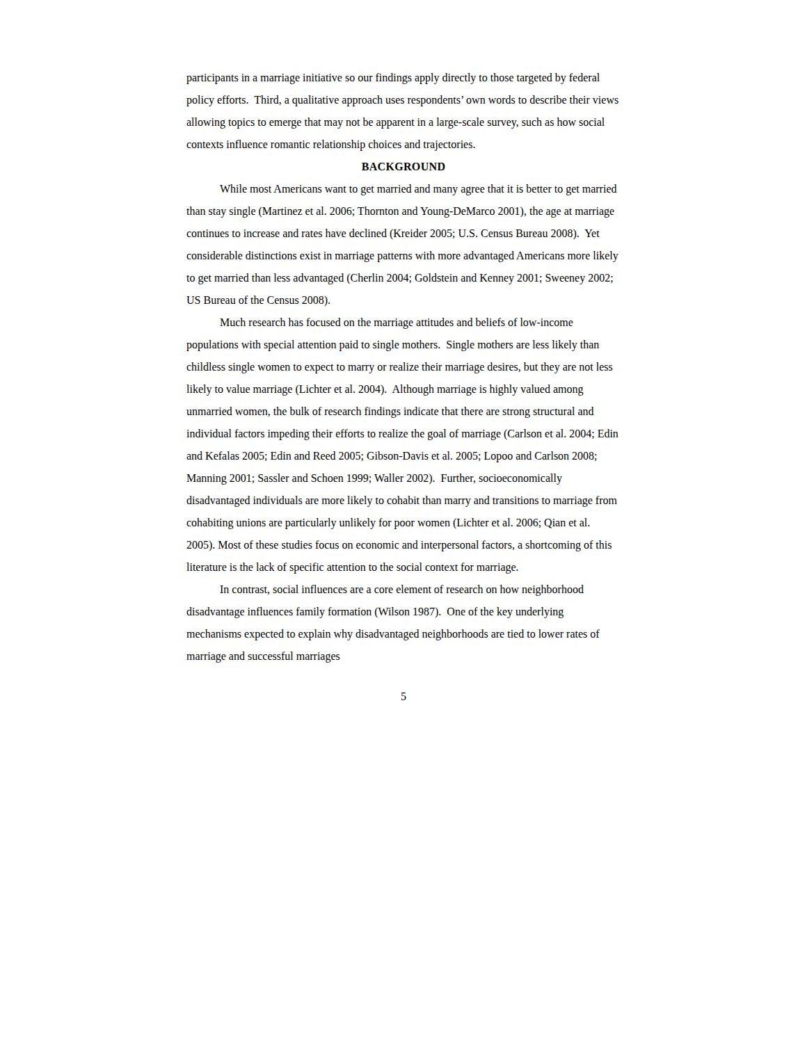participants in a marriage initiative so our findings apply directly to those targeted by federal policy efforts. Third, a qualitative approach uses respondents’ own words to describe their views allowing topics to emerge that may not be apparent in a large-scale survey, such as how social contexts influence romantic relationship choices and trajectories.
BACKGROUND
While most Americans want to get married and many agree that it is better to get married than stay single (Martinez et al. 2006; Thornton and Young-DeMarco 2001), the age at marriage continues to increase and rates have declined (Kreider 2005; U.S. Census Bureau 2008). Yet considerable distinctions exist in marriage patterns with more advantaged Americans more likely to get married than less advantaged (Cherlin 2004; Goldstein and Kenney 2001; Sweeney 2002; US Bureau of the Census 2008).
Much research has focused on the marriage attitudes and beliefs of low-income populations with special attention paid to single mothers. Single mothers are less likely than childless single women to expect to marry or realize their marriage desires, but they are not less likely to value marriage (Lichter et al. 2004). Although marriage is highly valued among unmarried women, the bulk of research findings indicate that there are strong structural and individual factors impeding their efforts to realize the goal of marriage (Carlson et al. 2004; Edin and Kefalas 2005; Edin and Reed 2005; Gibson-Davis et al. 2005; Lopoo and Carlson 2008; Manning 2001; Sassler and Schoen 1999; Waller 2002). Further, socioeconomically disadvantaged individuals are more likely to cohabit than marry and transitions to marriage from cohabiting unions are particularly unlikely for poor women (Lichter et al. 2006; Qian et al. 2005). Most of these studies focus on economic and interpersonal factors, a shortcoming of this literature is the lack of specific attention to the social context for marriage.
In contrast, social influences are a core element of research on how neighborhood disadvantage influences family formation (Wilson 1987). One of the key underlying mechanisms expected to explain why disadvantaged neighborhoods are tied to lower rates of marriage and successful marriages
5